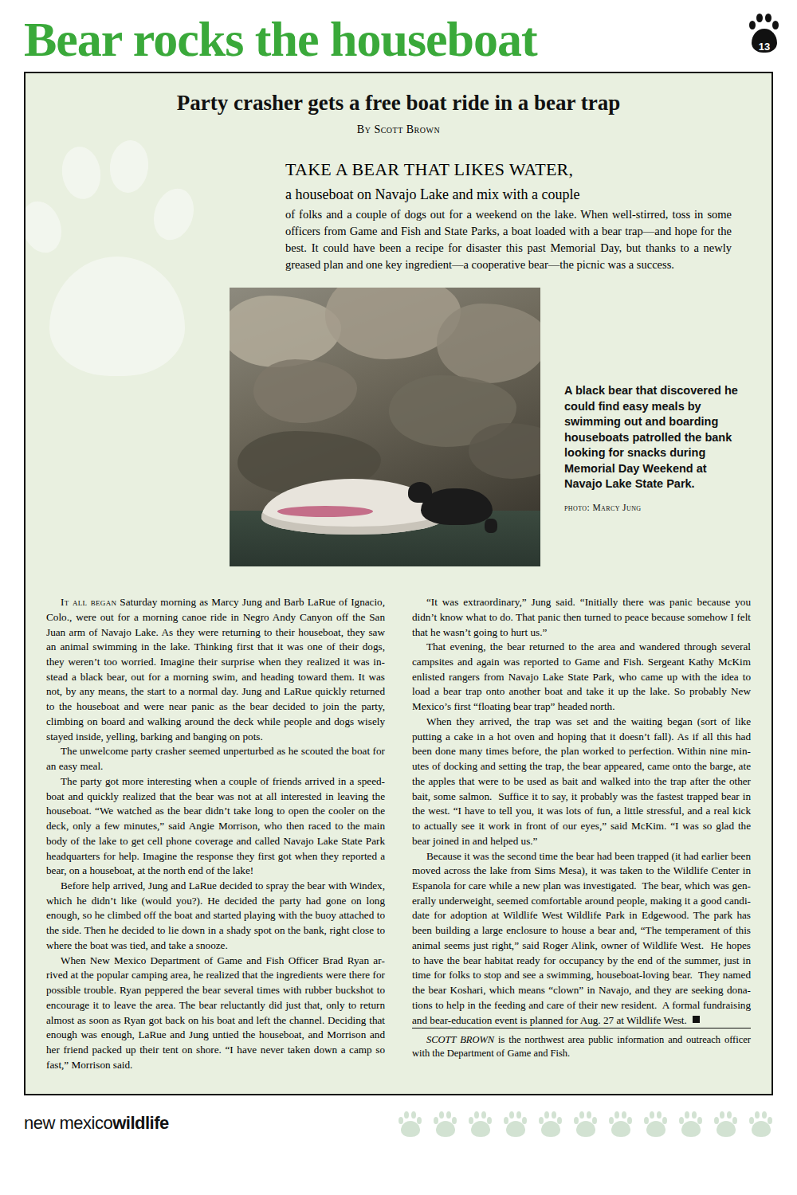Bear rocks the houseboat
13
Party crasher gets a free boat ride in a bear trap
By Scott Brown
TAKE A BEAR THAT LIKES WATER, a houseboat on Navajo Lake and mix with a couple of folks and a couple of dogs out for a weekend on the lake. When well-stirred, toss in some officers from Game and Fish and State Parks, a boat loaded with a bear trap—and hope for the best. It could have been a recipe for disaster this past Memorial Day, but thanks to a newly greased plan and one key ingredient—a cooperative bear—the picnic was a success.
A black bear that discovered he could find easy meals by swimming out and boarding houseboats patrolled the bank looking for snacks during Memorial Day Weekend at Navajo Lake State Park.
photo: Marcy Jung
It all began Saturday morning as Marcy Jung and Barb LaRue of Ignacio, Colo., were out for a morning canoe ride in Negro Andy Canyon off the San Juan arm of Navajo Lake. As they were returning to their houseboat, they saw an animal swimming in the lake. Thinking first that it was one of their dogs, they weren’t too worried. Imagine their surprise when they realized it was instead a black bear, out for a morning swim, and heading toward them. It was not, by any means, the start to a normal day. Jung and LaRue quickly returned to the houseboat and were near panic as the bear decided to join the party, climbing on board and walking around the deck while people and dogs wisely stayed inside, yelling, barking and banging on pots.
The unwelcome party crasher seemed unperturbed as he scouted the boat for an easy meal.
The party got more interesting when a couple of friends arrived in a speedboat and quickly realized that the bear was not at all interested in leaving the houseboat. “We watched as the bear didn’t take long to open the cooler on the deck, only a few minutes,” said Angie Morrison, who then raced to the main body of the lake to get cell phone coverage and called Navajo Lake State Park headquarters for help. Imagine the response they first got when they reported a bear, on a houseboat, at the north end of the lake!
Before help arrived, Jung and LaRue decided to spray the bear with Windex, which he didn’t like (would you?). He decided the party had gone on long enough, so he climbed off the boat and started playing with the buoy attached to the side. Then he decided to lie down in a shady spot on the bank, right close to where the boat was tied, and take a snooze.
When New Mexico Department of Game and Fish Officer Brad Ryan arrived at the popular camping area, he realized that the ingredients were there for possible trouble. Ryan peppered the bear several times with rubber buckshot to encourage it to leave the area. The bear reluctantly did just that, only to return almost as soon as Ryan got back on his boat and left the channel. Deciding that enough was enough, LaRue and Jung untied the houseboat, and Morrison and her friend packed up their tent on shore. “I have never taken down a camp so fast,” Morrison said.
“It was extraordinary,” Jung said. “Initially there was panic because you didn’t know what to do. That panic then turned to peace because somehow I felt that he wasn’t going to hurt us.”
That evening, the bear returned to the area and wandered through several campsites and again was reported to Game and Fish. Sergeant Kathy McKim enlisted rangers from Navajo Lake State Park, who came up with the idea to load a bear trap onto another boat and take it up the lake. So probably New Mexico’s first “floating bear trap” headed north.
When they arrived, the trap was set and the waiting began (sort of like putting a cake in a hot oven and hoping that it doesn’t fall). As if all this had been done many times before, the plan worked to perfection. Within nine minutes of docking and setting the trap, the bear appeared, came onto the barge, ate the apples that were to be used as bait and walked into the trap after the other bait, some salmon. Suffice it to say, it probably was the fastest trapped bear in the west. “I have to tell you, it was lots of fun, a little stressful, and a real kick to actually see it work in front of our eyes,” said McKim. “I was so glad the bear joined in and helped us.”
Because it was the second time the bear had been trapped (it had earlier been moved across the lake from Sims Mesa), it was taken to the Wildlife Center in Espanola for care while a new plan was investigated. The bear, which was generally underweight, seemed comfortable around people, making it a good candidate for adoption at Wildlife West Wildlife Park in Edgewood. The park has been building a large enclosure to house a bear and, “The temperament of this animal seems just right,” said Roger Alink, owner of Wildlife West. He hopes to have the bear habitat ready for occupancy by the end of the summer, just in time for folks to stop and see a swimming, houseboat-loving bear. They named the bear Koshari, which means “clown” in Navajo, and they are seeking donations to help in the feeding and care of their new resident. A formal fundraising and bear-education event is planned for Aug. 27 at Wildlife West.
SCOTT BROWN is the northwest area public information and outreach officer with the Department of Game and Fish.
new mexico wildlife